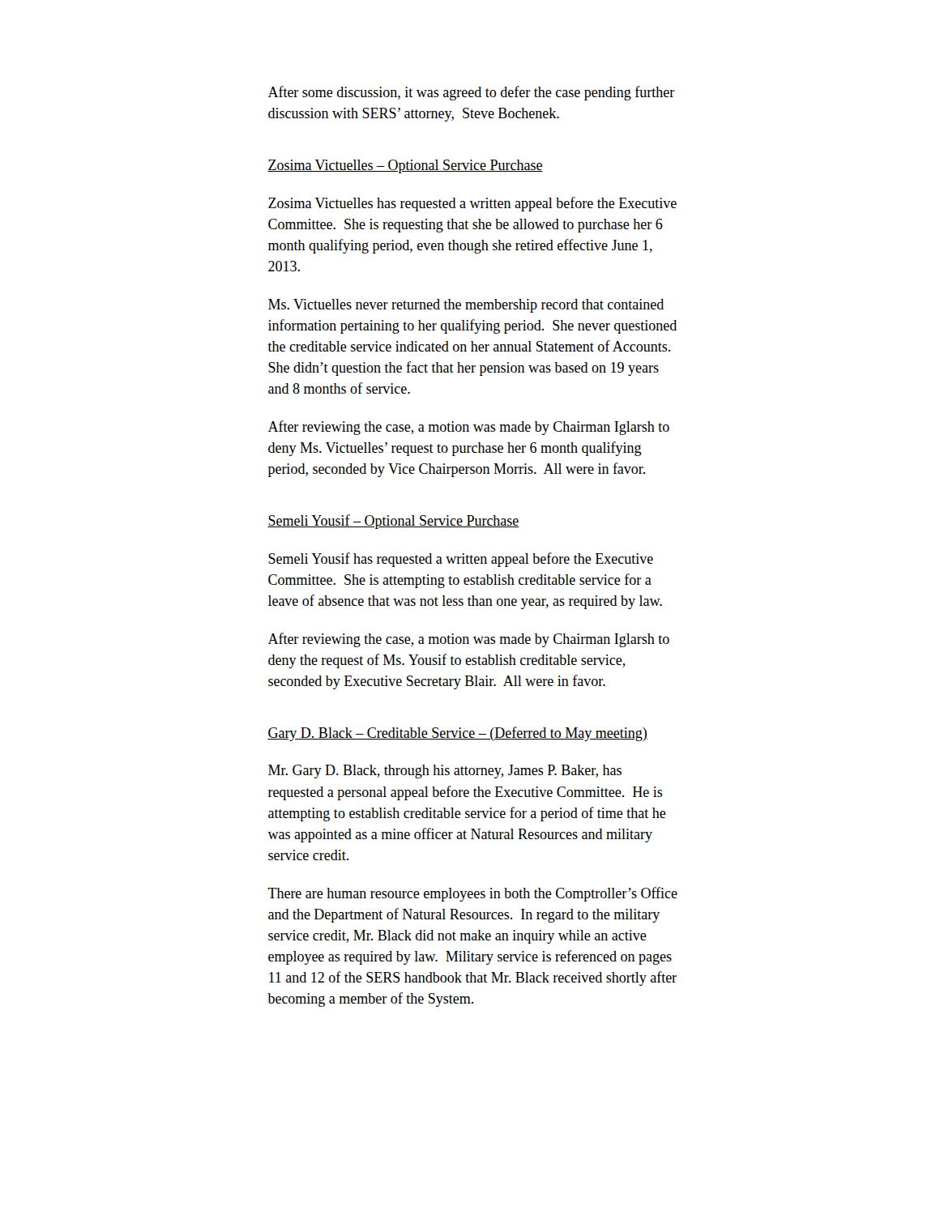After some discussion, it was agreed to defer the case pending further discussion with SERS’ attorney, Steve Bochenek.
Zosima Victuelles – Optional Service Purchase
Zosima Victuelles has requested a written appeal before the Executive Committee. She is requesting that she be allowed to purchase her 6 month qualifying period, even though she retired effective June 1, 2013.
Ms. Victuelles never returned the membership record that contained information pertaining to her qualifying period. She never questioned the creditable service indicated on her annual Statement of Accounts. She didn’t question the fact that her pension was based on 19 years and 8 months of service.
After reviewing the case, a motion was made by Chairman Iglarsh to deny Ms. Victuelles’ request to purchase her 6 month qualifying period, seconded by Vice Chairperson Morris. All were in favor.
Semeli Yousif – Optional Service Purchase
Semeli Yousif has requested a written appeal before the Executive Committee. She is attempting to establish creditable service for a leave of absence that was not less than one year, as required by law.
After reviewing the case, a motion was made by Chairman Iglarsh to deny the request of Ms. Yousif to establish creditable service, seconded by Executive Secretary Blair. All were in favor.
Gary D. Black – Creditable Service – (Deferred to May meeting)
Mr. Gary D. Black, through his attorney, James P. Baker, has requested a personal appeal before the Executive Committee. He is attempting to establish creditable service for a period of time that he was appointed as a mine officer at Natural Resources and military service credit.
There are human resource employees in both the Comptroller’s Office and the Department of Natural Resources. In regard to the military service credit, Mr. Black did not make an inquiry while an active employee as required by law. Military service is referenced on pages 11 and 12 of the SERS handbook that Mr. Black received shortly after becoming a member of the System.